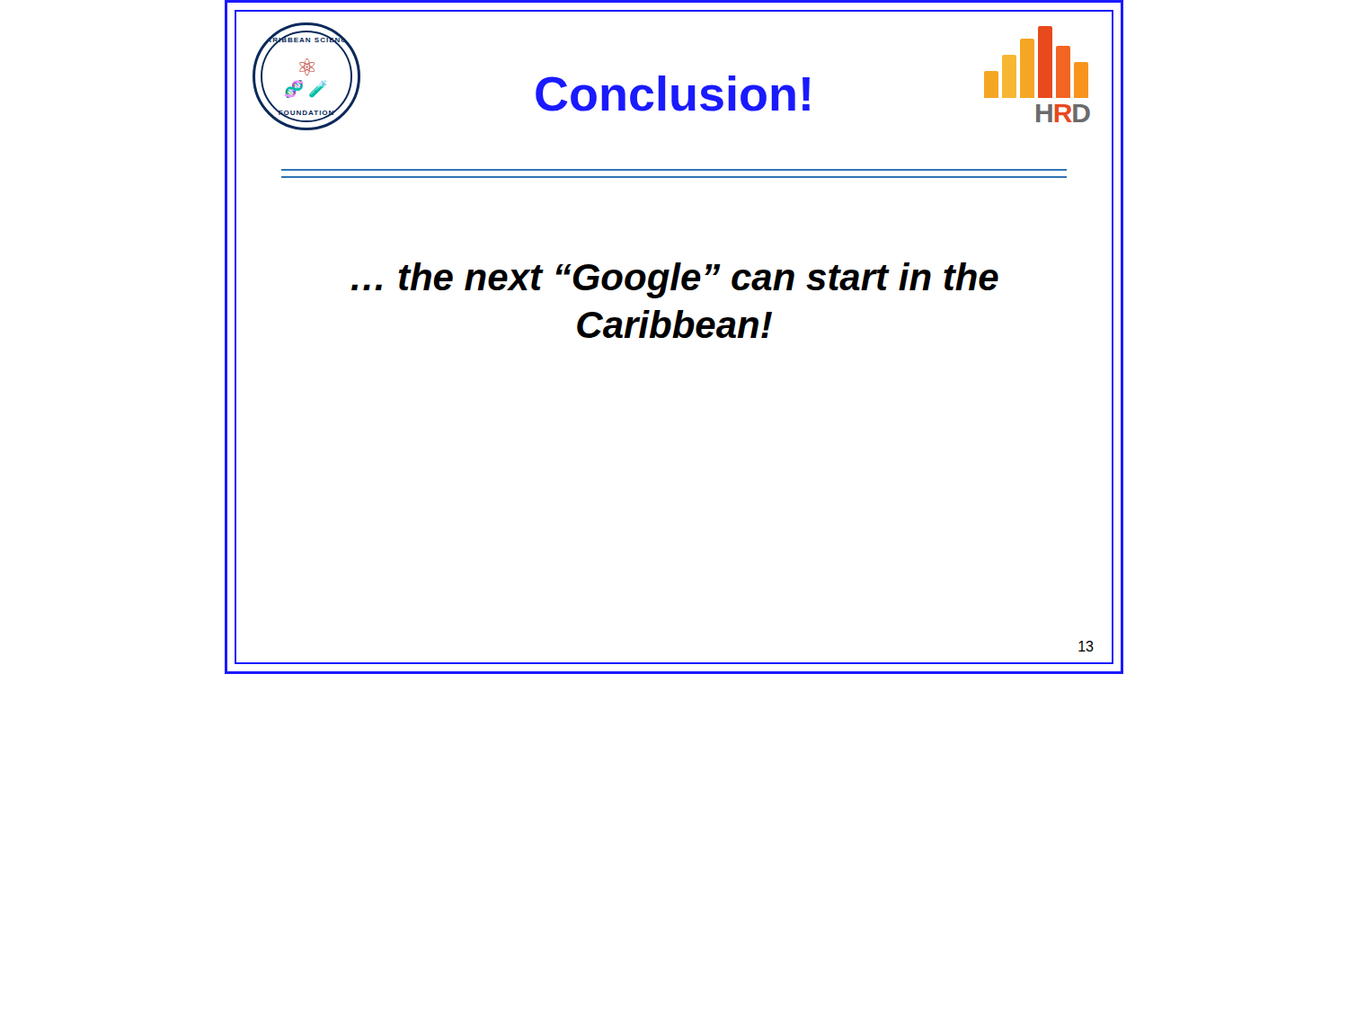CARIBBEAN SCIENCE
⚛
🧬 🧪
FOUNDATION
HRD
Conclusion!
… the next “Google” can start in the Caribbean!
13